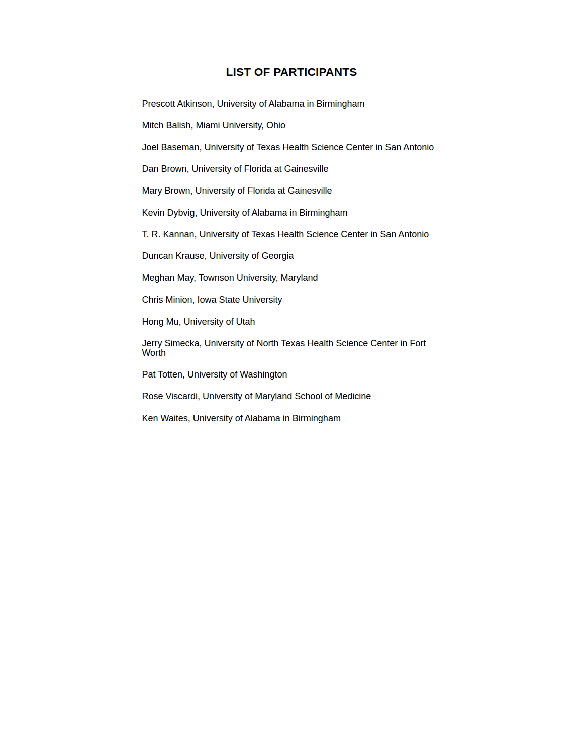LIST OF PARTICIPANTS
Prescott Atkinson, University of Alabama in Birmingham
Mitch Balish, Miami University, Ohio
Joel Baseman, University of Texas Health Science Center in San Antonio
Dan Brown, University of Florida at Gainesville
Mary Brown, University of Florida at Gainesville
Kevin Dybvig, University of Alabama in Birmingham
T. R. Kannan, University of Texas Health Science Center in San Antonio
Duncan Krause, University of Georgia
Meghan May, Townson University, Maryland
Chris Minion, Iowa State University
Hong Mu, University of Utah
Jerry Simecka, University of North Texas Health Science Center in Fort Worth
Pat Totten, University of Washington
Rose Viscardi, University of Maryland School of Medicine
Ken Waites, University of Alabama in Birmingham